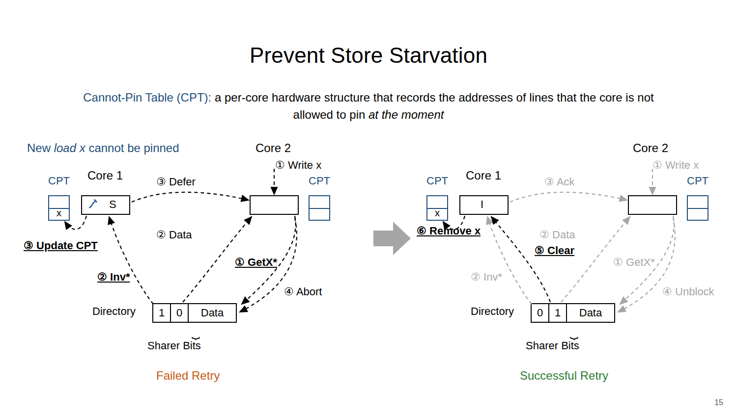Prevent Store Starvation
Cannot-Pin Table (CPT): a per-core hardware structure that records the addresses of lines that the core is not allowed to pin at the moment
New load x cannot be pinned
Core 2
① Write x
CPT
Core 1
CPT
S
x
③ Defer
③ Update CPT
② Data
① GetX*
② Inv*
④ Abort
Directory
1
0
Data
⏟
Sharer Bits
Failed Retry
Core 2
① Write x
CPT
Core 1
CPT
I
x
③ Ack
⑥ Remove x
② Data
⑤ Clear
① GetX*
② Inv*
④ Unblock
Directory
0
1
Data
⏟
Sharer Bits
Successful Retry
15